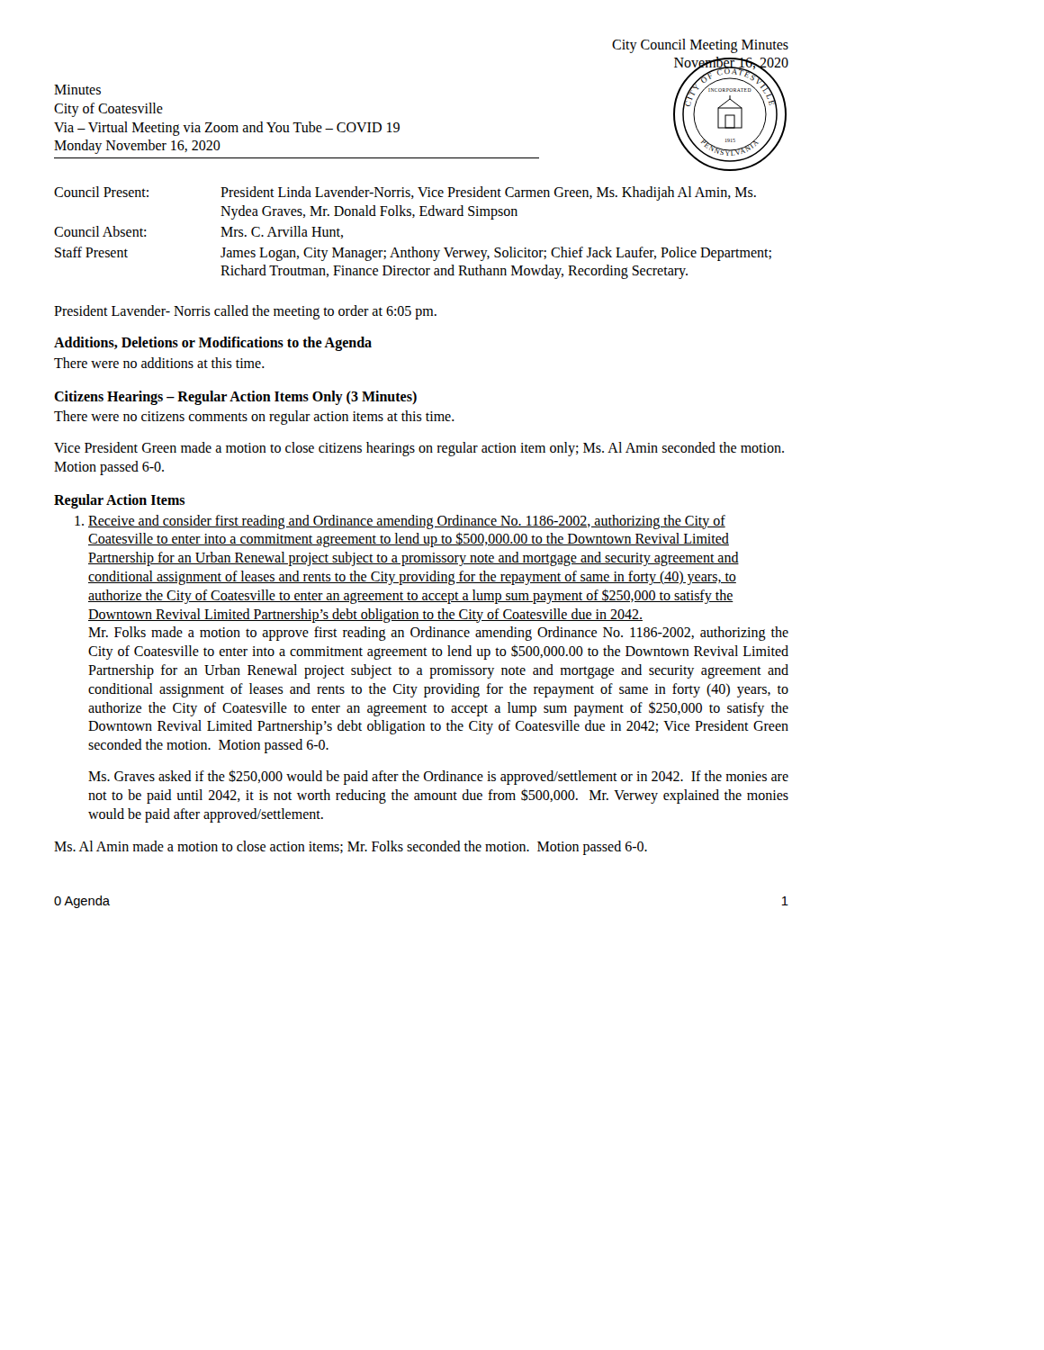City Council Meeting Minutes
November 16, 2020
Minutes
City of Coatesville
Via – Virtual Meeting via Zoom and You Tube – COVID 19
Monday November 16, 2020
CITY OF COATESVILLE PENNSYLVANIA INCORPORATED 1915
| Council Present: | President Linda Lavender-Norris, Vice President Carmen Green, Ms. Khadijah Al Amin, Ms. Nydea Graves, Mr. Donald Folks, Edward Simpson |
| Council Absent: | Mrs. C. Arvilla Hunt, |
| Staff Present | James Logan, City Manager; Anthony Verwey, Solicitor; Chief Jack Laufer, Police Department; Richard Troutman, Finance Director and Ruthann Mowday, Recording Secretary. |
President Lavender- Norris called the meeting to order at 6:05 pm.
Additions, Deletions or Modifications to the Agenda
There were no additions at this time.
Citizens Hearings – Regular Action Items Only (3 Minutes)
There were no citizens comments on regular action items at this time.
Vice President Green made a motion to close citizens hearings on regular action item only; Ms. Al Amin seconded the motion. Motion passed 6-0.
Regular Action Items
Receive and consider first reading and Ordinance amending Ordinance No. 1186-2002, authorizing the City of Coatesville to enter into a commitment agreement to lend up to $500,000.00 to the Downtown Revival Limited Partnership for an Urban Renewal project subject to a promissory note and mortgage and security agreement and conditional assignment of leases and rents to the City providing for the repayment of same in forty (40) years, to authorize the City of Coatesville to enter an agreement to accept a lump sum payment of $250,000 to satisfy the Downtown Revival Limited Partnership’s debt obligation to the City of Coatesville due in 2042.
Mr. Folks made a motion to approve first reading an Ordinance amending Ordinance No. 1186-2002, authorizing the City of Coatesville to enter into a commitment agreement to lend up to $500,000.00 to the Downtown Revival Limited Partnership for an Urban Renewal project subject to a promissory note and mortgage and security agreement and conditional assignment of leases and rents to the City providing for the repayment of same in forty (40) years, to authorize the City of Coatesville to enter an agreement to accept a lump sum payment of $250,000 to satisfy the Downtown Revival Limited Partnership’s debt obligation to the City of Coatesville due in 2042; Vice President Green seconded the motion. Motion passed 6-0.
Ms. Graves asked if the $250,000 would be paid after the Ordinance is approved/settlement or in 2042. If the monies are not to be paid until 2042, it is not worth reducing the amount due from $500,000. Mr. Verwey explained the monies would be paid after approved/settlement.
Ms. Al Amin made a motion to close action items; Mr. Folks seconded the motion. Motion passed 6-0.
0 Agenda 1